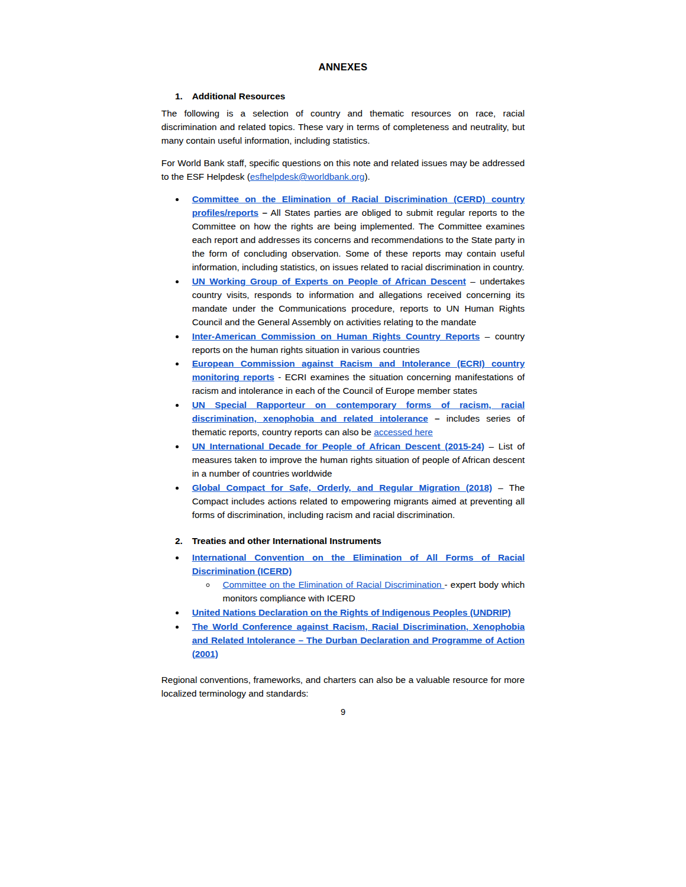ANNEXES
Additional Resources
The following is a selection of country and thematic resources on race, racial discrimination and related topics. These vary in terms of completeness and neutrality, but many contain useful information, including statistics.
For World Bank staff, specific questions on this note and related issues may be addressed to the ESF Helpdesk (esfhelpdesk@worldbank.org).
Committee on the Elimination of Racial Discrimination (CERD) country profiles/reports – All States parties are obliged to submit regular reports to the Committee on how the rights are being implemented. The Committee examines each report and addresses its concerns and recommendations to the State party in the form of concluding observation. Some of these reports may contain useful information, including statistics, on issues related to racial discrimination in country.
UN Working Group of Experts on People of African Descent – undertakes country visits, responds to information and allegations received concerning its mandate under the Communications procedure, reports to UN Human Rights Council and the General Assembly on activities relating to the mandate
Inter-American Commission on Human Rights Country Reports – country reports on the human rights situation in various countries
European Commission against Racism and Intolerance (ECRI) country monitoring reports - ECRI examines the situation concerning manifestations of racism and intolerance in each of the Council of Europe member states
UN Special Rapporteur on contemporary forms of racism, racial discrimination, xenophobia and related intolerance – includes series of thematic reports, country reports can also be accessed here
UN International Decade for People of African Descent (2015-24) – List of measures taken to improve the human rights situation of people of African descent in a number of countries worldwide
Global Compact for Safe, Orderly, and Regular Migration (2018) – The Compact includes actions related to empowering migrants aimed at preventing all forms of discrimination, including racism and racial discrimination.
Treaties and other International Instruments
International Convention on the Elimination of All Forms of Racial Discrimination (ICERD)
Committee on the Elimination of Racial Discrimination - expert body which monitors compliance with ICERD
United Nations Declaration on the Rights of Indigenous Peoples (UNDRIP)
The World Conference against Racism, Racial Discrimination, Xenophobia and Related Intolerance – The Durban Declaration and Programme of Action (2001)
Regional conventions, frameworks, and charters can also be a valuable resource for more localized terminology and standards:
9